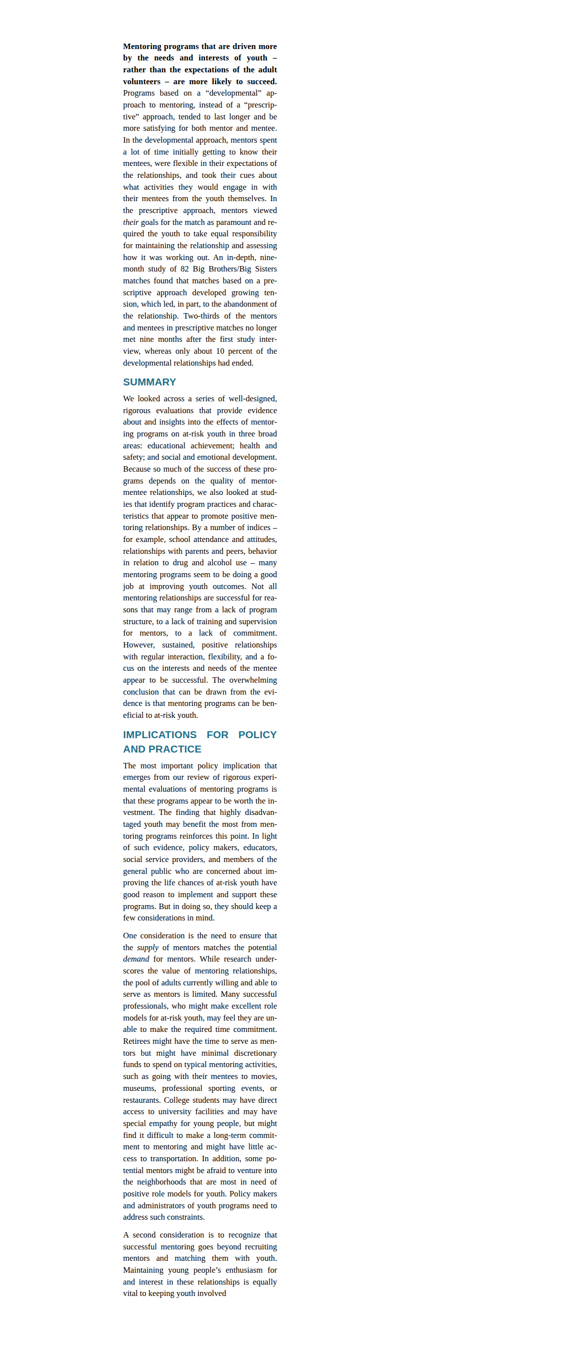Mentoring programs that are driven more by the needs and interests of youth – rather than the expectations of the adult volunteers – are more likely to succeed. Programs based on a “developmental” approach to mentoring, instead of a “prescriptive” approach, tended to last longer and be more satisfying for both mentor and mentee. In the developmental approach, mentors spent a lot of time initially getting to know their mentees, were flexible in their expectations of the relationships, and took their cues about what activities they would engage in with their mentees from the youth themselves. In the prescriptive approach, mentors viewed their goals for the match as paramount and required the youth to take equal responsibility for maintaining the relationship and assessing how it was working out. An in-depth, nine-month study of 82 Big Brothers/Big Sisters matches found that matches based on a prescriptive approach developed growing tension, which led, in part, to the abandonment of the relationship. Two-thirds of the mentors and mentees in prescriptive matches no longer met nine months after the first study interview, whereas only about 10 percent of the developmental relationships had ended.
SUMMARY
We looked across a series of well-designed, rigorous evaluations that provide evidence about and insights into the effects of mentoring programs on at-risk youth in three broad areas: educational achievement; health and safety; and social and emotional development. Because so much of the success of these programs depends on the quality of mentor-mentee relationships, we also looked at studies that identify program practices and characteristics that appear to promote positive mentoring relationships. By a number of indices – for example, school attendance and attitudes, relationships with parents and peers, behavior in relation to drug and alcohol use – many mentoring programs seem to be doing a good job at improving youth outcomes. Not all mentoring relationships are successful for reasons that may range from a lack of program structure, to a lack of training and supervision for mentors, to a lack of commitment. However, sustained, positive relationships with regular interaction, flexibility, and a focus on the interests and needs of the mentee appear to be successful. The overwhelming conclusion that can be drawn from the evidence is that mentoring programs can be beneficial to at-risk youth.
IMPLICATIONS FOR POLICY AND PRACTICE
The most important policy implication that emerges from our review of rigorous experimental evaluations of mentoring programs is that these programs appear to be worth the investment. The finding that highly disadvantaged youth may benefit the most from mentoring programs reinforces this point. In light of such evidence, policy makers, educators, social service providers, and members of the general public who are concerned about improving the life chances of at-risk youth have good reason to implement and support these programs. But in doing so, they should keep a few considerations in mind.
One consideration is the need to ensure that the supply of mentors matches the potential demand for mentors. While research underscores the value of mentoring relationships, the pool of adults currently willing and able to serve as mentors is limited. Many successful professionals, who might make excellent role models for at-risk youth, may feel they are unable to make the required time commitment. Retirees might have the time to serve as mentors but might have minimal discretionary funds to spend on typical mentoring activities, such as going with their mentees to movies, museums, professional sporting events, or restaurants. College students may have direct access to university facilities and may have special empathy for young people, but might find it difficult to make a long-term commitment to mentoring and might have little access to transportation. In addition, some potential mentors might be afraid to venture into the neighborhoods that are most in need of positive role models for youth. Policy makers and administrators of youth programs need to address such constraints.
A second consideration is to recognize that successful mentoring goes beyond recruiting mentors and matching them with youth. Maintaining young people’s enthusiasm for and interest in these relationships is equally vital to keeping youth involved